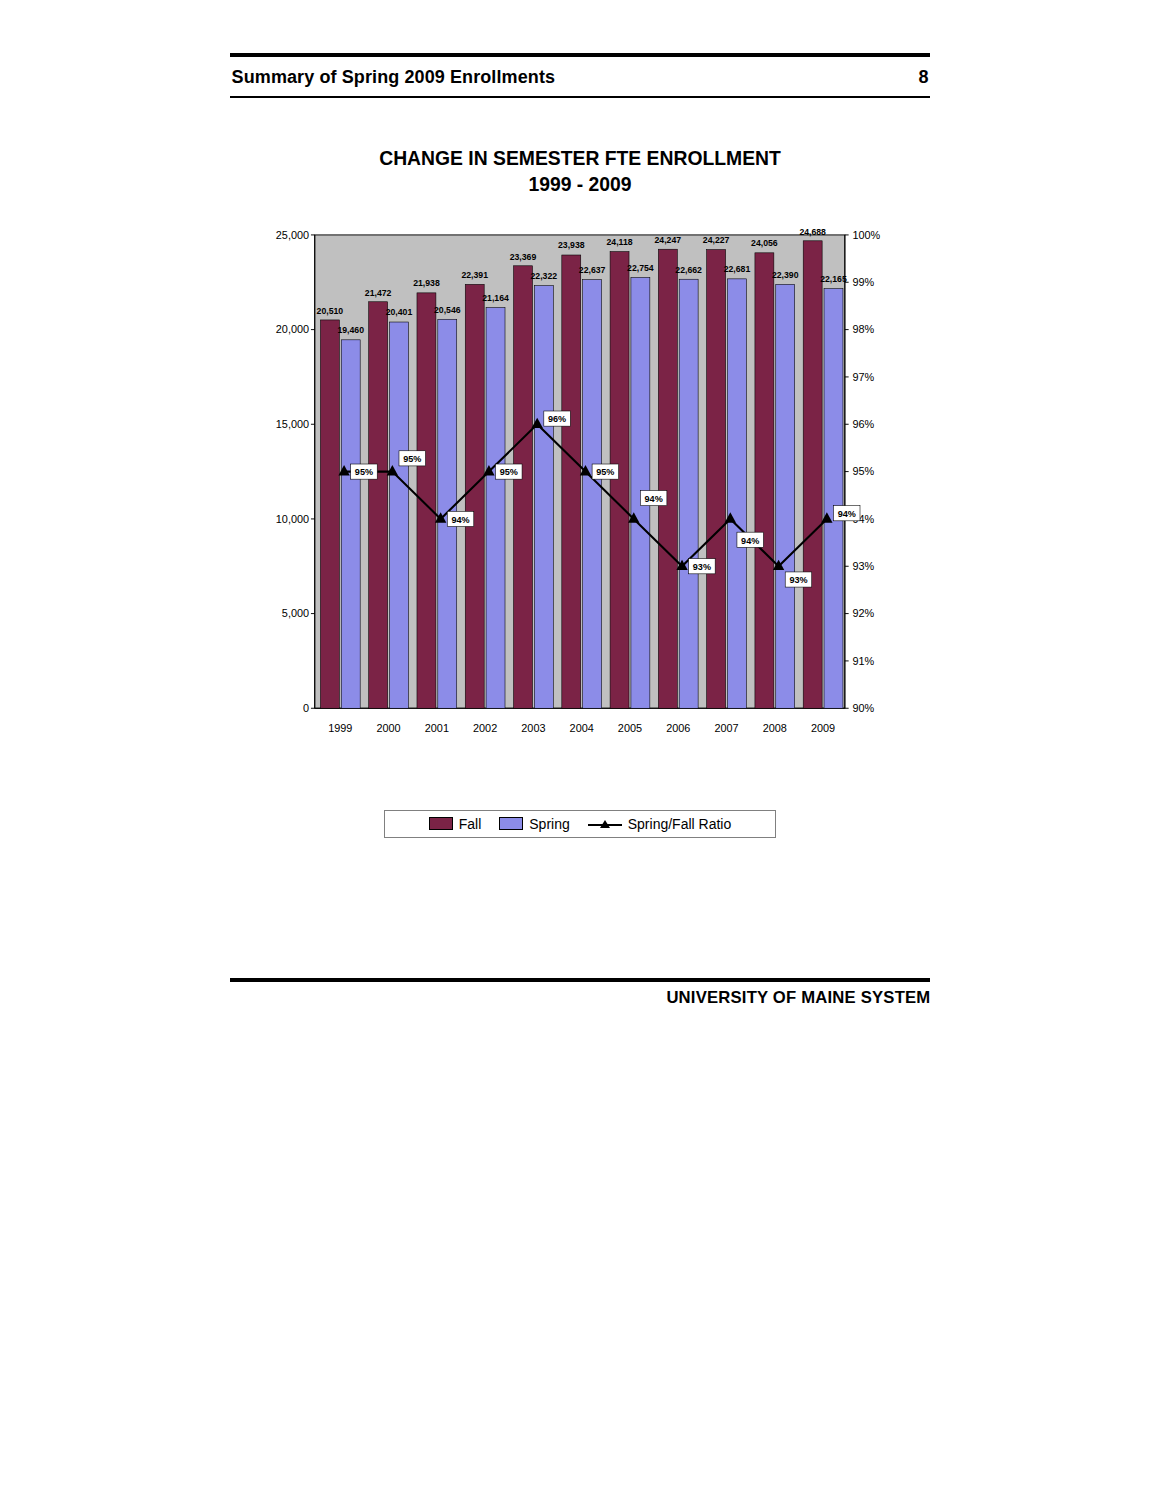Summary of Spring 2009 Enrollments
8
CHANGE IN SEMESTER FTE ENROLLMENT
1999 - 2009
25,000 20,000 15,000 10,000 5,000 0 100% 99% 98% 97% 96% 95% 94% 93% 92% 91% 90% 20,510 21,472 21,938 22,391 23,369 23,938 24,118 24,247 24,227 24,056 24,688 19,460 20,401 20,546 21,164 22,322 22,637 22,754 22,662 22,681 22,390 22,165 95% 95% 94% 95% 96% 95% 94% 93% 94% 93% 94% 1999 2000 2001 2002 2003 2004 2005 2006 2007 2008 2009
Fall
Spring
Spring/Fall Ratio
UNIVERSITY OF MAINE SYSTEM